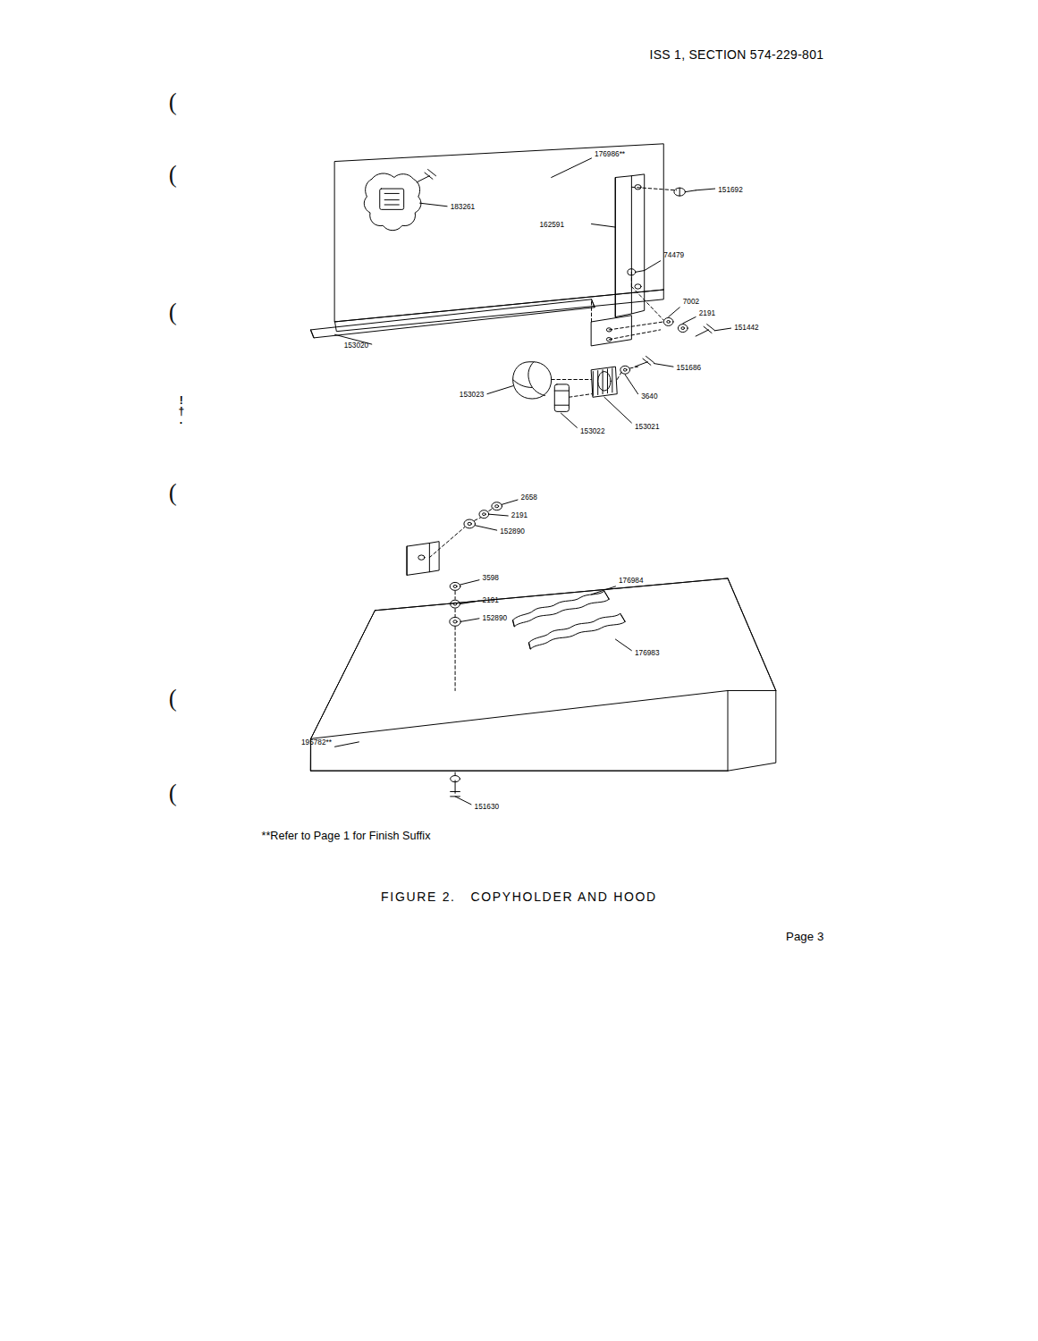ISS 1, SECTION 574-229-801
( ( ( ( ( (
!†·
Figure 2. Copyholder and Hood Exploded assembly line drawing of a copyholder (upper) and hood (lower) with numbered part callouts. 176986** 183261 162591 153020 153023 153022 153021 3640 151686 151692 7002 2191 151442 74479 2658 2191 152890 3598 2191 152890 176984 176983 195782** 151630
**Refer to Page 1 for Finish Suffix
FIGURE 2. COPYHOLDER AND HOOD
Page 3